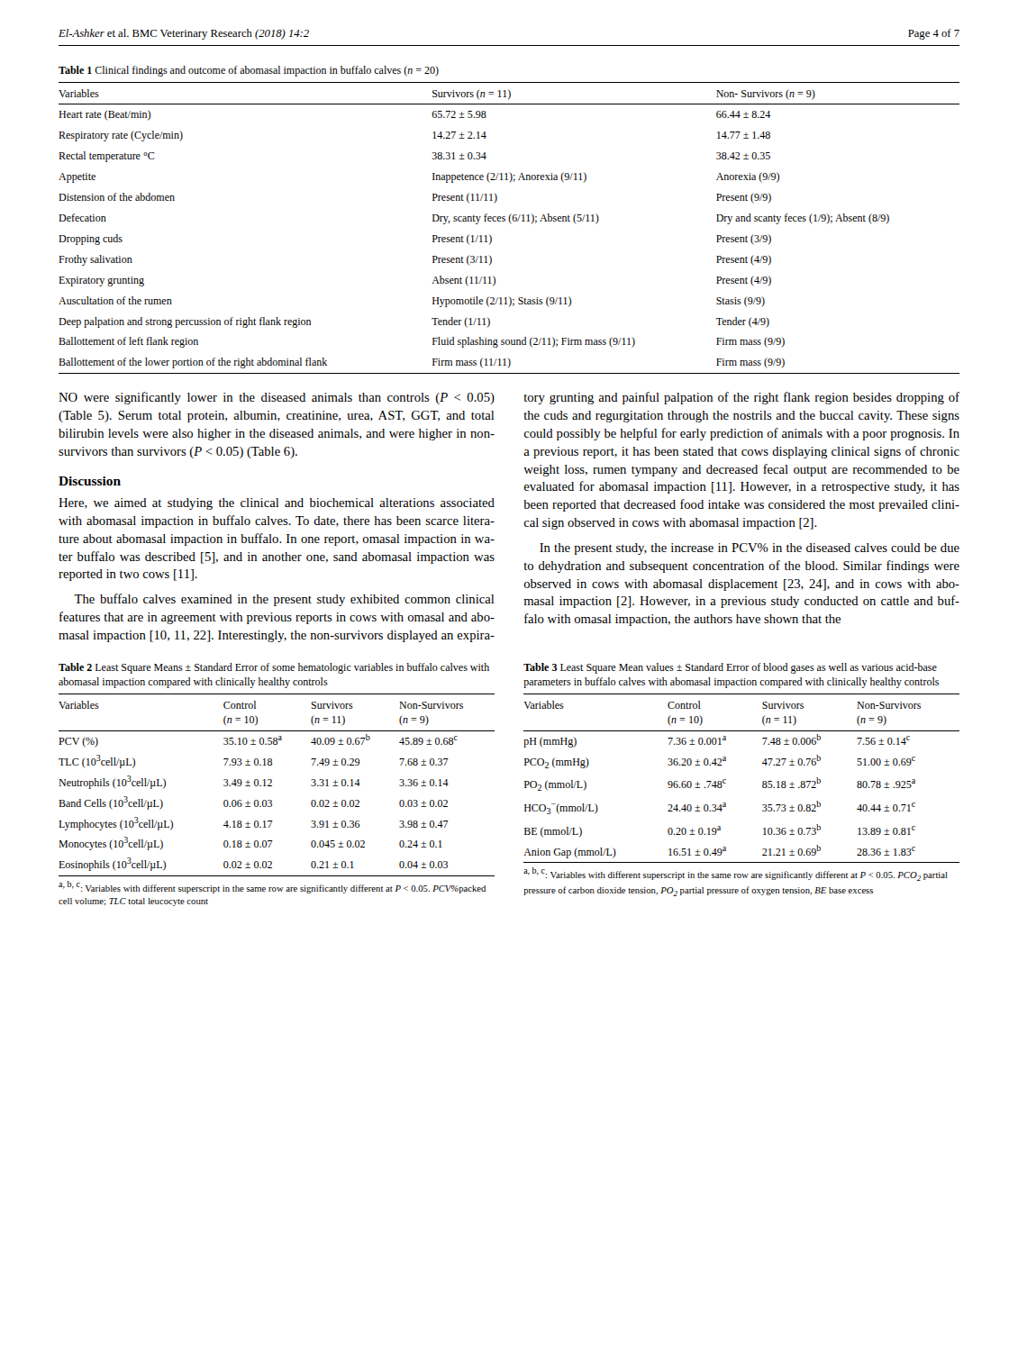El-Ashker et al. BMC Veterinary Research (2018) 14:2
Page 4 of 7
Table 1 Clinical findings and outcome of abomasal impaction in buffalo calves ( n = 20)
| Variables | Survivors ( n = 11) | Non- Survivors ( n = 9) |
| --- | --- | --- |
| Heart rate (Beat/min) | 65.72 ± 5.98 | 66.44 ± 8.24 |
| Respiratory rate (Cycle/min) | 14.27 ± 2.14 | 14.77 ± 1.48 |
| Rectal temperature °C | 38.31 ± 0.34 | 38.42 ± 0.35 |
| Appetite | Inappetence (2/11); Anorexia (9/11) | Anorexia (9/9) |
| Distension of the abdomen | Present (11/11) | Present (9/9) |
| Defecation | Dry, scanty feces (6/11); Absent (5/11) | Dry and scanty feces (1/9); Absent (8/9) |
| Dropping cuds | Present (1/11) | Present (3/9) |
| Frothy salivation | Present (3/11) | Present (4/9) |
| Expiratory grunting | Absent (11/11) | Present (4/9) |
| Auscultation of the rumen | Hypomotile (2/11); Stasis (9/11) | Stasis (9/9) |
| Deep palpation and strong percussion of right flank region | Tender (1/11) | Tender (4/9) |
| Ballottement of left flank region | Fluid splashing sound (2/11); Firm mass (9/11) | Firm mass (9/9) |
| Ballottement of the lower portion of the right abdominal flank | Firm mass (11/11) | Firm mass (9/9) |
NO were significantly lower in the diseased animals than controls (P < 0.05) (Table 5). Serum total protein, albumin, creatinine, urea, AST, GGT, and total bilirubin levels were also higher in the diseased animals, and were higher in non-survivors than survivors (P < 0.05) (Table 6).
Discussion
Here, we aimed at studying the clinical and biochemical alterations associated with abomasal impaction in buffalo calves. To date, there has been scarce literature about abomasal impaction in buffalo. In one report, omasal impaction in water buffalo was described [5], and in another one, sand abomasal impaction was reported in two cows [11].
The buffalo calves examined in the present study exhibited common clinical features that are in agreement with previous reports in cows with omasal and abomasal impaction [10, 11, 22]. Interestingly, the non-survivors displayed an expiratory grunting and painful palpation of the right flank region besides dropping of the cuds and regurgitation through the nostrils and the buccal cavity. These signs could possibly be helpful for early prediction of animals with a poor prognosis. In a previous report, it has been stated that cows displaying clinical signs of chronic weight loss, rumen tympany and decreased fecal output are recommended to be evaluated for abomasal impaction [11]. However, in a retrospective study, it has been reported that decreased food intake was considered the most prevailed clinical sign observed in cows with abomasal impaction [2].
In the present study, the increase in PCV% in the diseased calves could be due to dehydration and subsequent concentration of the blood. Similar findings were observed in cows with abomasal displacement [23, 24], and in cows with abomasal impaction [2]. However, in a previous study conducted on cattle and buffalo with omasal impaction, the authors have shown that the
Table 2 Least Square Means ± Standard Error of some hematologic variables in buffalo calves with abomasal impaction compared with clinically healthy controls
| Variables | Control ( n = 10) | Survivors ( n = 11) | Non-Survivors ( n = 9) |
| --- | --- | --- | --- |
| PCV (%) | 35.10 ± 0.58 a | 40.09 ± 0.67 b | 45.89 ± 0.68 c |
| TLC (10 3 cell/µL) | 7.93 ± 0.18 | 7.49 ± 0.29 | 7.68 ± 0.37 |
| Neutrophils (10 3 cell/µL) | 3.49 ± 0.12 | 3.31 ± 0.14 | 3.36 ± 0.14 |
| Band Cells (10 3 cell/µL) | 0.06 ± 0.03 | 0.02 ± 0.02 | 0.03 ± 0.02 |
| Lymphocytes (10 3 cell/µL) | 4.18 ± 0.17 | 3.91 ± 0.36 | 3.98 ± 0.47 |
| Monocytes (10 3 cell/µL) | 0.18 ± 0.07 | 0.045 ± 0.02 | 0.24 ± 0.1 |
| Eosinophils (10 3 cell/µL) | 0.02 ± 0.02 | 0.21 ± 0.1 | 0.04 ± 0.03 |
a, b, c: Variables with different superscript in the same row are significantly different at P < 0.05. PCV% packed cell volume; TLC total leucocyte count
Table 3 Least Square Mean values ± Standard Error of blood gases as well as various acid-base parameters in buffalo calves with abomasal impaction compared with clinically healthy controls
| Variables | Control ( n = 10) | Survivors ( n = 11) | Non-Survivors ( n = 9) |
| --- | --- | --- | --- |
| pH (mmHg) | 7.36 ± 0.001 a | 7.48 ± 0.006 b | 7.56 ± 0.14 c |
| PCO 2 (mmHg) | 36.20 ± 0.42 a | 47.27 ± 0.76 b | 51.00 ± 0.69 c |
| PO 2 (mmol/L) | 96.60 ± .748 c | 85.18 ± .872 b | 80.78 ± .925 a |
| HCO 3 − (mmol/L) | 24.40 ± 0.34 a | 35.73 ± 0.82 b | 40.44 ± 0.71 c |
| BE (mmol/L) | 0.20 ± 0.19 a | 10.36 ± 0.73 b | 13.89 ± 0.81 c |
| Anion Gap (mmol/L) | 16.51 ± 0.49 a | 21.21 ± 0.69 b | 28.36 ± 1.83 c |
a, b, c: Variables with different superscript in the same row are significantly different at P < 0.05. PCO2 partial pressure of carbon dioxide tension, PO2 partial pressure of oxygen tension, BE base excess